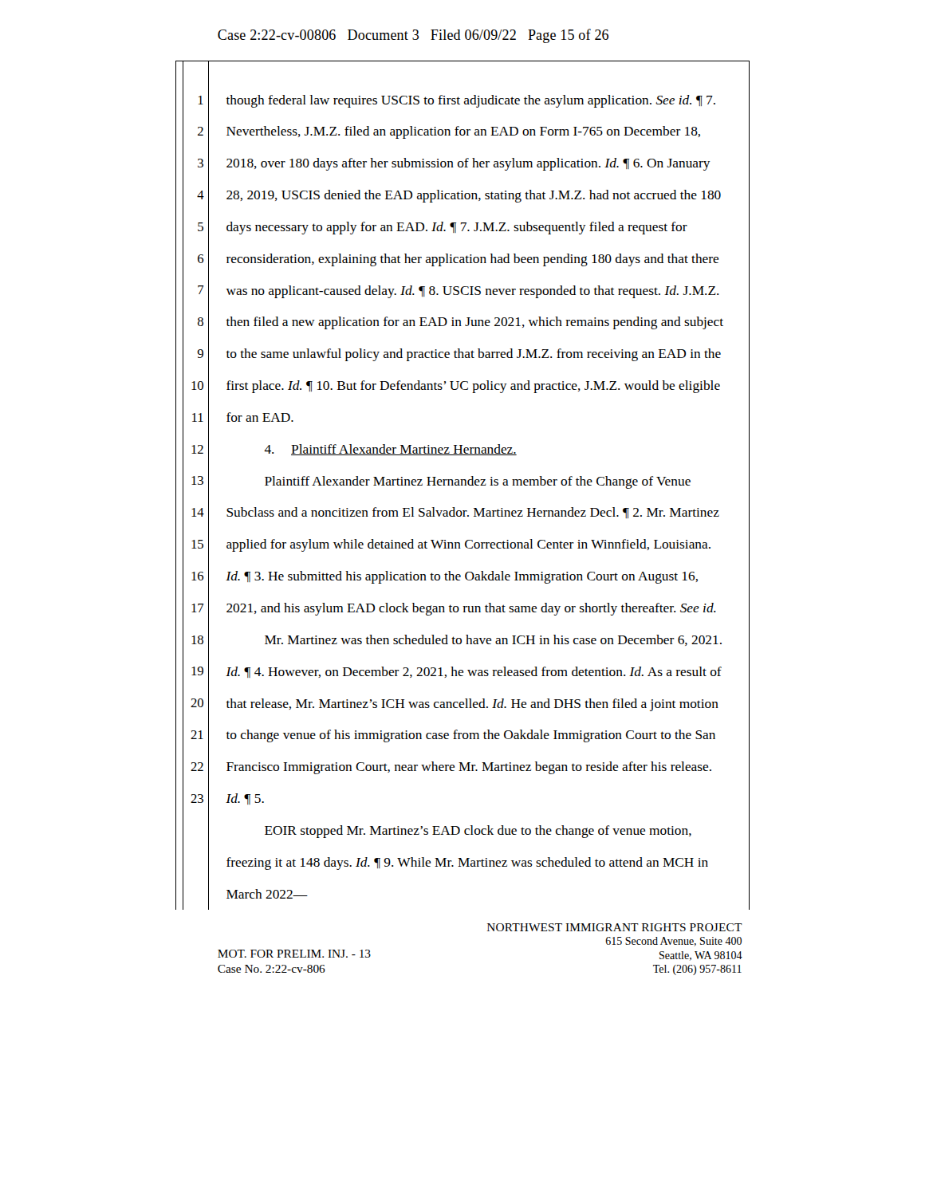Case 2:22-cv-00806 Document 3 Filed 06/09/22 Page 15 of 26
1
2
3
4
5
6
7
8
9
10
11
12
13
14
15
16
17
18
19
20
21
22
23
though federal law requires USCIS to first adjudicate the asylum application. See id. ¶ 7. Nevertheless, J.M.Z. filed an application for an EAD on Form I-765 on December 18, 2018, over 180 days after her submission of her asylum application. Id. ¶ 6. On January 28, 2019, USCIS denied the EAD application, stating that J.M.Z. had not accrued the 180 days necessary to apply for an EAD. Id. ¶ 7. J.M.Z. subsequently filed a request for reconsideration, explaining that her application had been pending 180 days and that there was no applicant-caused delay. Id. ¶ 8. USCIS never responded to that request. Id. J.M.Z. then filed a new application for an EAD in June 2021, which remains pending and subject to the same unlawful policy and practice that barred J.M.Z. from receiving an EAD in the first place. Id. ¶ 10. But for Defendants’ UC policy and practice, J.M.Z. would be eligible for an EAD.
4. Plaintiff Alexander Martinez Hernandez.
Plaintiff Alexander Martinez Hernandez is a member of the Change of Venue Subclass and a noncitizen from El Salvador. Martinez Hernandez Decl. ¶ 2. Mr. Martinez applied for asylum while detained at Winn Correctional Center in Winnfield, Louisiana. Id. ¶ 3. He submitted his application to the Oakdale Immigration Court on August 16, 2021, and his asylum EAD clock began to run that same day or shortly thereafter. See id.
Mr. Martinez was then scheduled to have an ICH in his case on December 6, 2021. Id. ¶ 4. However, on December 2, 2021, he was released from detention. Id. As a result of that release, Mr. Martinez’s ICH was cancelled. Id. He and DHS then filed a joint motion to change venue of his immigration case from the Oakdale Immigration Court to the San Francisco Immigration Court, near where Mr. Martinez began to reside after his release. Id. ¶ 5.
EOIR stopped Mr. Martinez’s EAD clock due to the change of venue motion, freezing it at 148 days. Id. ¶ 9. While Mr. Martinez was scheduled to attend an MCH in March 2022—
MOT. FOR PRELIM. INJ. - 13
Case No. 2:22-cv-806
NORTHWEST IMMIGRANT RIGHTS PROJECT
615 Second Avenue, Suite 400
Seattle, WA 98104
Tel. (206) 957-8611